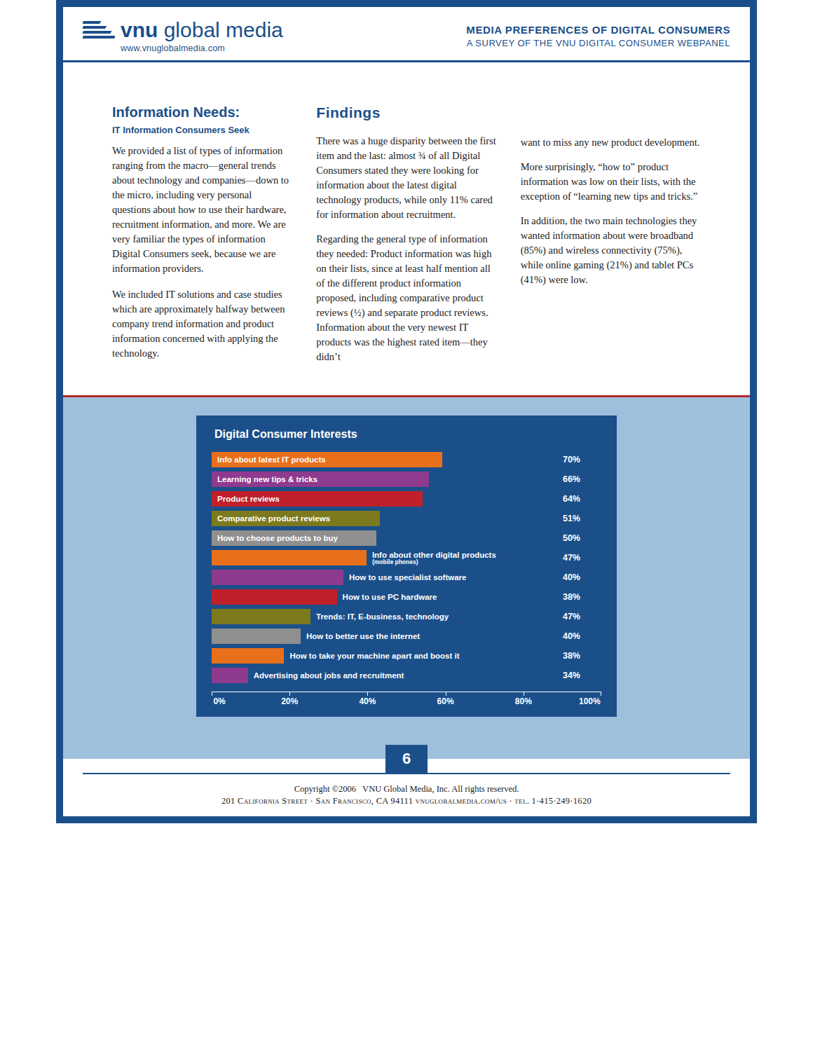vnu global media
www.vnuglobalmedia.com
MEDIA PREFERENCES OF DIGITAL CONSUMERS
A SURVEY OF THE VNU DIGITAL CONSUMER WEBPANEL
Information Needs:
IT Information Consumers Seek
We provided a list of types of information ranging from the macro—general trends about technology and companies—down to the micro, including very personal questions about how to use their hardware, recruitment information, and more. We are very familiar the types of information Digital Consumers seek, because we are information providers.
We included IT solutions and case studies which are approximately halfway between company trend information and product information concerned with applying the technology.
Findings
There was a huge disparity between the first item and the last: almost ¾ of all Digital Consumers stated they were looking for information about the latest digital technology products, while only 11% cared for information about recruitment.
Regarding the general type of information they needed: Product information was high on their lists, since at least half mention all of the different product information proposed, including comparative product reviews (½) and separate product reviews. Information about the very newest IT products was the highest rated item—they didn’t
want to miss any new product development.
More surprisingly, “how to” product information was low on their lists, with the exception of “learning new tips and tricks.”
In addition, the two main technologies they wanted information about were broadband (85%) and wireless connectivity (75%), while online gaming (21%) and tablet PCs (41%) were low.
Digital Consumer Interests
Info about latest IT products
70%
Learning new tips & tricks
66%
Product reviews
64%
Comparative product reviews
51%
How to choose products to buy
50%
Info about other digital products(mobile phones)
47%
How to use specialist software
40%
How to use PC hardware
38%
Trends: IT, E-business, technology
47%
How to better use the internet
40%
How to take your machine apart and boost it
38%
Advertising about jobs and recruitment
34%
0%
20%
40%
60%
80%
100%
6
Copyright ©2006 VNU Global Media, Inc. All rights reserved.
201 California Street · San Francisco, CA 94111 vnuglobalmedia.com/us · tel. 1·415·249·1620